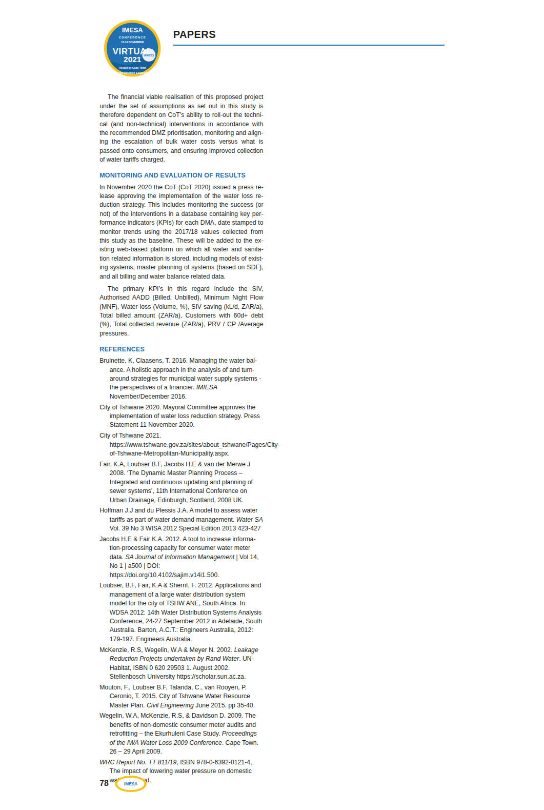IMESA CONFERENCE 17-19 NOVEMBER VIRTUAL 2021 Hosted by Cape Town Synergy through Engineering IAWEES
Papers
The financial viable realisation of this proposed project under the set of assumptions as set out in this study is therefore dependent on CoT’s ability to roll-out the technical (and non-technical) interventions in accordance with the recommended DMZ prioritisation, monitoring and aligning the escalation of bulk water costs versus what is passed onto consumers, and ensuring improved collection of water tariffs charged.
Monitoring and evaluation of results
In November 2020 the CoT (CoT 2020) issued a press release approving the implementation of the water loss reduction strategy. This includes monitoring the success (or not) of the interventions in a database containing key performance indicators (KPIs) for each DMA, date stamped to monitor trends using the 2017/18 values collected from this study as the baseline. These will be added to the existing web-based platform on which all water and sanitation related information is stored, including models of existing systems, master planning of systems (based on SDF), and all billing and water balance related data.
The primary KPI’s in this regard include the SIV, Authorised AADD (Billed, Unbilled), Minimum Night Flow (MNF), Water loss (Volume, %), SIV saving (kL/d, ZAR/a), Total billed amount (ZAR/a), Customers with 60d+ debt (%), Total collected revenue (ZAR/a), PRV / CP /Average pressures.
References
Bruinette, K, Claasens, T. 2016. Managing the water balance. A holistic approach in the analysis of and turnaround strategies for municipal water supply systems - the perspectives of a financier. IMIESA November/December 2016.
City of Tshwane 2020. Mayoral Committee approves the implementation of water loss reduction strategy. Press Statement 11 November 2020.
City of Tshwane 2021. https://www.tshwane.gov.za/sites/about_tshwane/Pages/City-of-Tshwane-Metropolitan-Municipality.aspx.
Fair, K.A, Loubser B.F, Jacobs H.E & van der Merwe J 2008. ‘The Dynamic Master Planning Process – Integrated and continuous updating and planning of sewer systems’, 11th International Conference on Urban Drainage, Edinburgh, Scotland, 2008 UK.
Hoffman J.J and du Plessis J.A. A model to assess water tariffs as part of water demand management. Water SA Vol. 39 No 3 WISA 2012 Special Edition 2013 423-427
Jacobs H.E & Fair K.A. 2012. A tool to increase information-processing capacity for consumer water meter data. SA Journal of Information Management | Vol 14, No 1 | a500 | DOI: https://doi.org/10.4102/sajim.v14i1.500.
Loubser, B.F, Fair, K.A & Sherrif, F. 2012. Applications and management of a large water distribution system model for the city of TSHW ANE, South Africa. In: WDSA 2012: 14th Water Distribution Systems Analysis Conference, 24-27 September 2012 in Adelaide, South Australia. Barton, A.C.T.: Engineers Australia, 2012: 179-197. Engineers Australia.
McKenzie, R.S, Wegelin, W.A & Meyer N. 2002. Leakage Reduction Projects undertaken by Rand Water. UN-Habitat, ISBN 0 620 29503 1. August 2002. Stellenbosch University https://scholar.sun.ac.za.
Mouton, F., Loubser B.F, Talanda, C., van Rooyen, P. Ceronio, T. 2015. City of Tshwane Water Resource Master Plan. Civil Engineering June 2015. pp 35-40.
Wegelin, W.A, McKenzie, R.S, & Davidson D. 2009. The benefits of non-domestic consumer meter audits and retrofitting – the Ekurhuleni Case Study. Proceedings of the IWA Water Loss 2009 Conference. Cape Town. 26 – 29 April 2009.
WRC Report No. TT 811/19, ISBN 978-0-6392-0121-4, The impact of lowering water pressure on domestic water demand.
78 IMESA